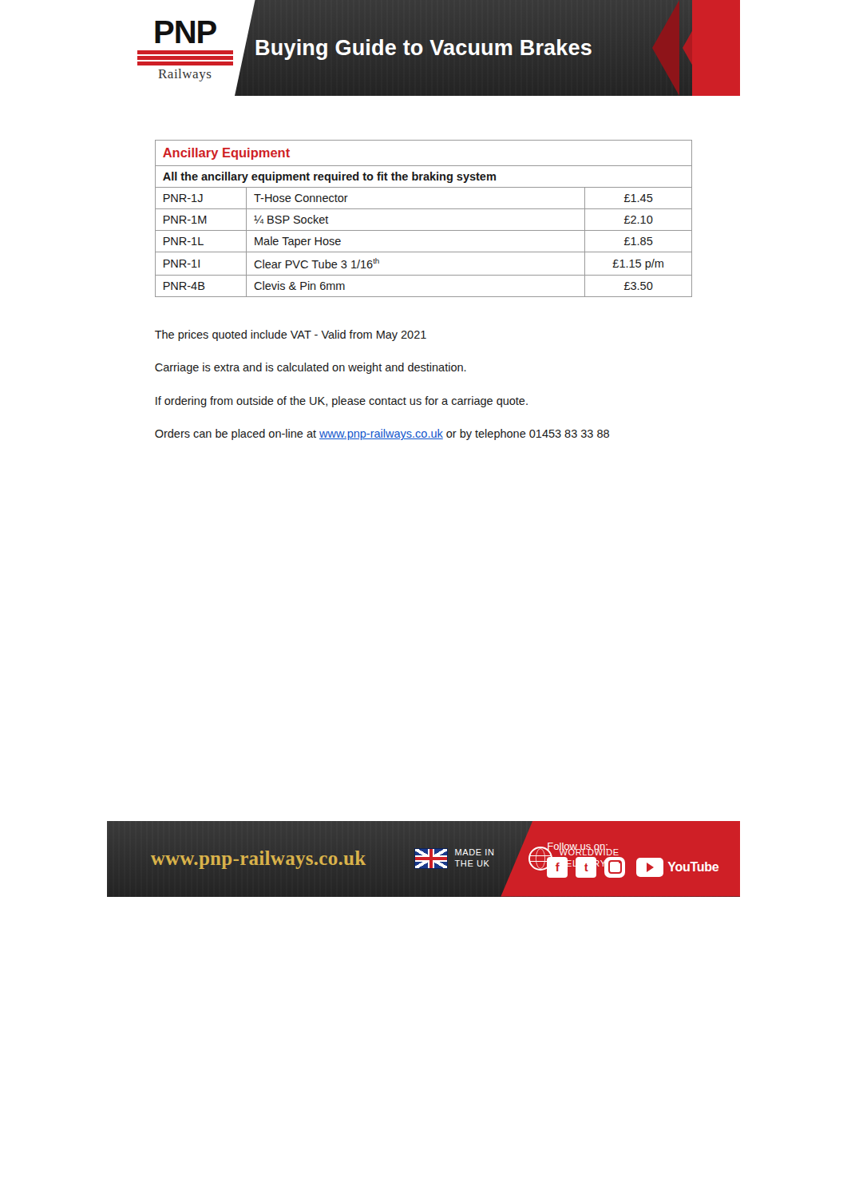PNP
Railways
Buying Guide to Vacuum Brakes
| Ancillary Equipment |
| --- |
| All the ancillary equipment required to fit the braking system |
| PNR-1J | T-Hose Connector | £1.45 |
| PNR-1M | ¼ BSP Socket | £2.10 |
| PNR-1L | Male Taper Hose | £1.85 |
| PNR-1I | Clear PVC Tube 3 1/16 th | £1.15 p/m |
| PNR-4B | Clevis & Pin 6mm | £3.50 |
The prices quoted include VAT - Valid from May 2021
Carriage is extra and is calculated on weight and destination.
If ordering from outside of the UK, please contact us for a carriage quote.
Orders can be placed on-line at www.pnp-railways.co.uk or by telephone 01453 83 33 88
www.pnp-railways.co.uk
MADE IN
THE UK
WORLDWIDE
DELIVERY
Follow us on:
f
t
YouTube